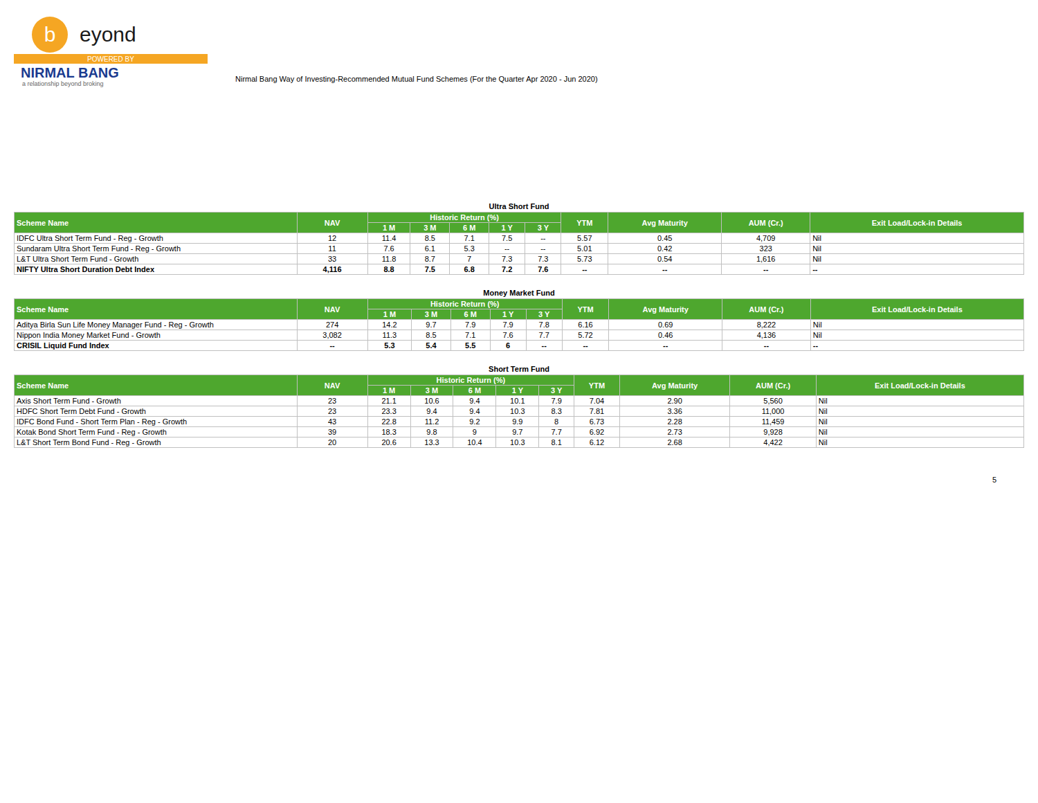b eyond POWERED BY NIRMAL BANG a relationship beyond broking
Nirmal Bang Way of Investing-Recommended Mutual Fund Schemes (For the Quarter Apr 2020 - Jun 2020)
Ultra Short Fund
| Scheme Name | NAV | Historic Return (%) | YTM | Avg Maturity | AUM (Cr.) | Exit Load/Lock-in Details |
| --- | --- | --- | --- | --- | --- | --- |
| 1 M | 3 M | 6 M | 1 Y | 3 Y |
| IDFC Ultra Short Term Fund - Reg - Growth | 12 | 11.4 | 8.5 | 7.1 | 7.5 | -- | 5.57 | 0.45 | 4,709 | Nil |
| Sundaram Ultra Short Term Fund - Reg - Growth | 11 | 7.6 | 6.1 | 5.3 | -- | -- | 5.01 | 0.42 | 323 | Nil |
| L&T Ultra Short Term Fund - Growth | 33 | 11.8 | 8.7 | 7 | 7.3 | 7.3 | 5.73 | 0.54 | 1,616 | Nil |
| NIFTY Ultra Short Duration Debt Index | 4,116 | 8.8 | 7.5 | 6.8 | 7.2 | 7.6 | -- | -- | -- | -- |
Money Market Fund
| Scheme Name | NAV | Historic Return (%) | YTM | Avg Maturity | AUM (Cr.) | Exit Load/Lock-in Details |
| --- | --- | --- | --- | --- | --- | --- |
| 1 M | 3 M | 6 M | 1 Y | 3 Y |
| Aditya Birla Sun Life Money Manager Fund - Reg - Growth | 274 | 14.2 | 9.7 | 7.9 | 7.9 | 7.8 | 6.16 | 0.69 | 8,222 | Nil |
| Nippon India Money Market Fund - Growth | 3,082 | 11.3 | 8.5 | 7.1 | 7.6 | 7.7 | 5.72 | 0.46 | 4,136 | Nil |
| CRISIL Liquid Fund Index | -- | 5.3 | 5.4 | 5.5 | 6 | -- | -- | -- | -- | -- |
Short Term Fund
| Scheme Name | NAV | Historic Return (%) | YTM | Avg Maturity | AUM (Cr.) | Exit Load/Lock-in Details |
| --- | --- | --- | --- | --- | --- | --- |
| 1 M | 3 M | 6 M | 1 Y | 3 Y |
| Axis Short Term Fund - Growth | 23 | 21.1 | 10.6 | 9.4 | 10.1 | 7.9 | 7.04 | 2.90 | 5,560 | Nil |
| HDFC Short Term Debt Fund - Growth | 23 | 23.3 | 9.4 | 9.4 | 10.3 | 8.3 | 7.81 | 3.36 | 11,000 | Nil |
| IDFC Bond Fund - Short Term Plan - Reg - Growth | 43 | 22.8 | 11.2 | 9.2 | 9.9 | 8 | 6.73 | 2.28 | 11,459 | Nil |
| Kotak Bond Short Term Fund - Reg - Growth | 39 | 18.3 | 9.8 | 9 | 9.7 | 7.7 | 6.92 | 2.73 | 9,928 | Nil |
| L&T Short Term Bond Fund - Reg - Growth | 20 | 20.6 | 13.3 | 10.4 | 10.3 | 8.1 | 6.12 | 2.68 | 4,422 | Nil |
5